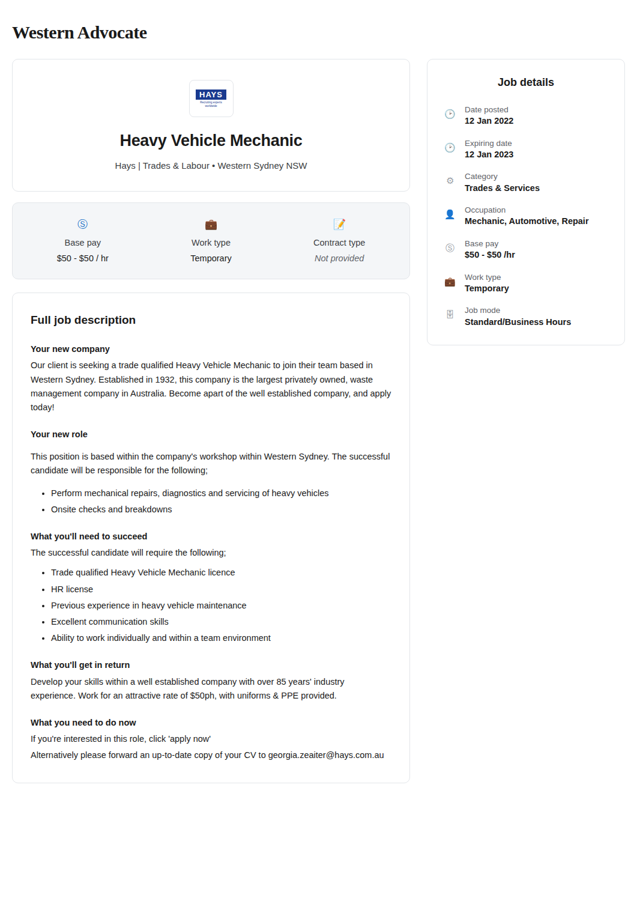Western Advocate
HAYS Recruiting experts
worldwide
Heavy Vehicle Mechanic
Hays | Trades & Labour • Western Sydney NSW
Ⓢ
Base pay
$50 - $50 / hr
💼
Work type
Temporary
📝
Contract type
Not provided
Full job description
Your new company
Our client is seeking a trade qualified Heavy Vehicle Mechanic to join their team based in Western Sydney. Established in 1932, this company is the largest privately owned, waste management company in Australia. Become apart of the well established company, and apply today!
Your new role
This position is based within the company's workshop within Western Sydney. The successful candidate will be responsible for the following;
Perform mechanical repairs, diagnostics and servicing of heavy vehicles
Onsite checks and breakdowns
What you'll need to succeed
The successful candidate will require the following;
Trade qualified Heavy Vehicle Mechanic licence
HR license
Previous experience in heavy vehicle maintenance
Excellent communication skills
Ability to work individually and within a team environment
What you'll get in return
Develop your skills within a well established company with over 85 years' industry experience. Work for an attractive rate of $50ph, with uniforms & PPE provided.
What you need to do now
If you're interested in this role, click 'apply now'
Alternatively please forward an up-to-date copy of your CV to georgia.zeaiter@hays.com.au
Job details
🕑
Date posted
12 Jan 2022
🕑
Expiring date
12 Jan 2023
⚙
Category
Trades & Services
👤
Occupation
Mechanic, Automotive, Repair
Ⓢ
Base pay
$50 - $50 /hr
💼
Work type
Temporary
🗄
Job mode
Standard/Business Hours